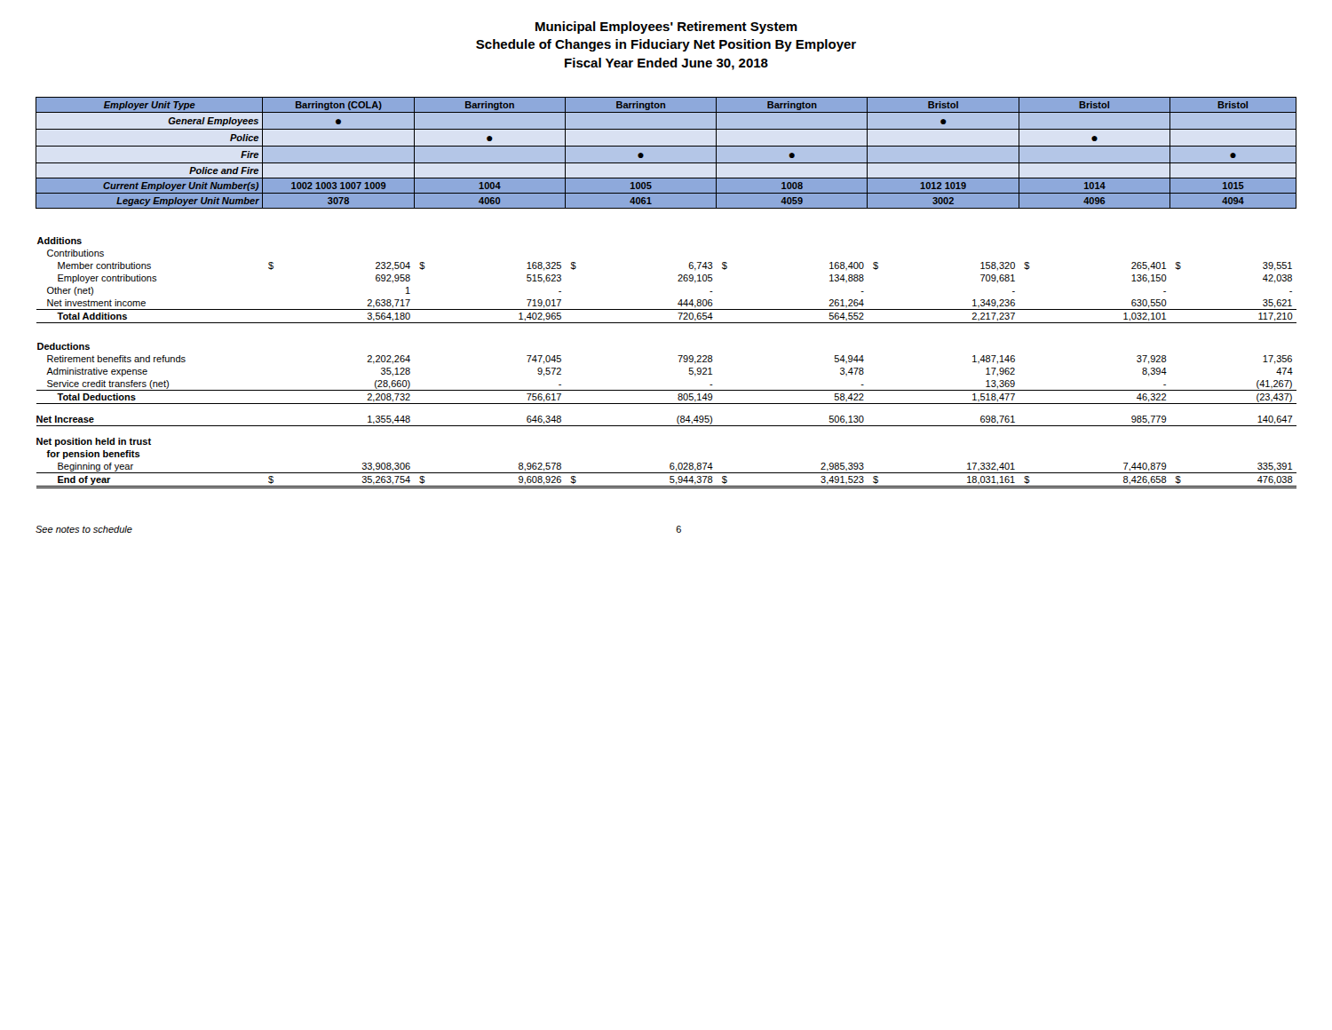Municipal Employees' Retirement System
Schedule of Changes in Fiduciary Net Position By Employer
Fiscal Year Ended June 30, 2018
| Employer Unit Type | Barrington (COLA) | Barrington | Barrington | Barrington | Bristol | Bristol | Bristol |
| General Employees | ● | | | | ● | | |
| Police | | ● | | | | ● | |
| Fire | | | ● | ● | | | ● |
| Police and Fire | | | | | | | |
| Current Employer Unit Number(s) | 1002 1003 1007 1009 | 1004 | 1005 | 1008 | 1012 1019 | 1014 | 1015 |
| Legacy Employer Unit Number | 3078 | 4060 | 4061 | 4059 | 3002 | 4096 | 4094 |
| Additions | |
| Contributions | |
| Member contributions | $ | 232,504 | $ | 168,325 | $ | 6,743 | $ | 168,400 | $ | 158,320 | $ | 265,401 | $ | 39,551 |
| Employer contributions | | 692,958 | | 515,623 | | 269,105 | | 134,888 | | 709,681 | | 136,150 | | 42,038 |
| Other (net) | | 1 | | - | | - | | - | | - | | - | | - |
| Net investment income | | 2,638,717 | | 719,017 | | 444,806 | | 261,264 | | 1,349,236 | | 630,550 | | 35,621 |
| Total Additions | | 3,564,180 | | 1,402,965 | | 720,654 | | 564,552 | | 2,217,237 | | 1,032,101 | | 117,210 |
| Deductions | |
| Retirement benefits and refunds | | 2,202,264 | | 747,045 | | 799,228 | | 54,944 | | 1,487,146 | | 37,928 | | 17,356 |
| Administrative expense | | 35,128 | | 9,572 | | 5,921 | | 3,478 | | 17,962 | | 8,394 | | 474 |
| Service credit transfers (net) | | (28,660) | | - | | - | | - | | 13,369 | | - | | (41,267) |
| Total Deductions | | 2,208,732 | | 756,617 | | 805,149 | | 58,422 | | 1,518,477 | | 46,322 | | (23,437) |
| Net Increase | | 1,355,448 | | 646,348 | | (84,495) | | 506,130 | | 698,761 | | 985,779 | | 140,647 |
| Net position held in trust | |
| for pension benefits | |
| Beginning of year | | 33,908,306 | | 8,962,578 | | 6,028,874 | | 2,985,393 | | 17,332,401 | | 7,440,879 | | 335,391 |
| End of year | $ | 35,263,754 | $ | 9,608,926 | $ | 5,944,378 | $ | 3,491,523 | $ | 18,031,161 | $ | 8,426,658 | $ | 476,038 |
See notes to schedule
6